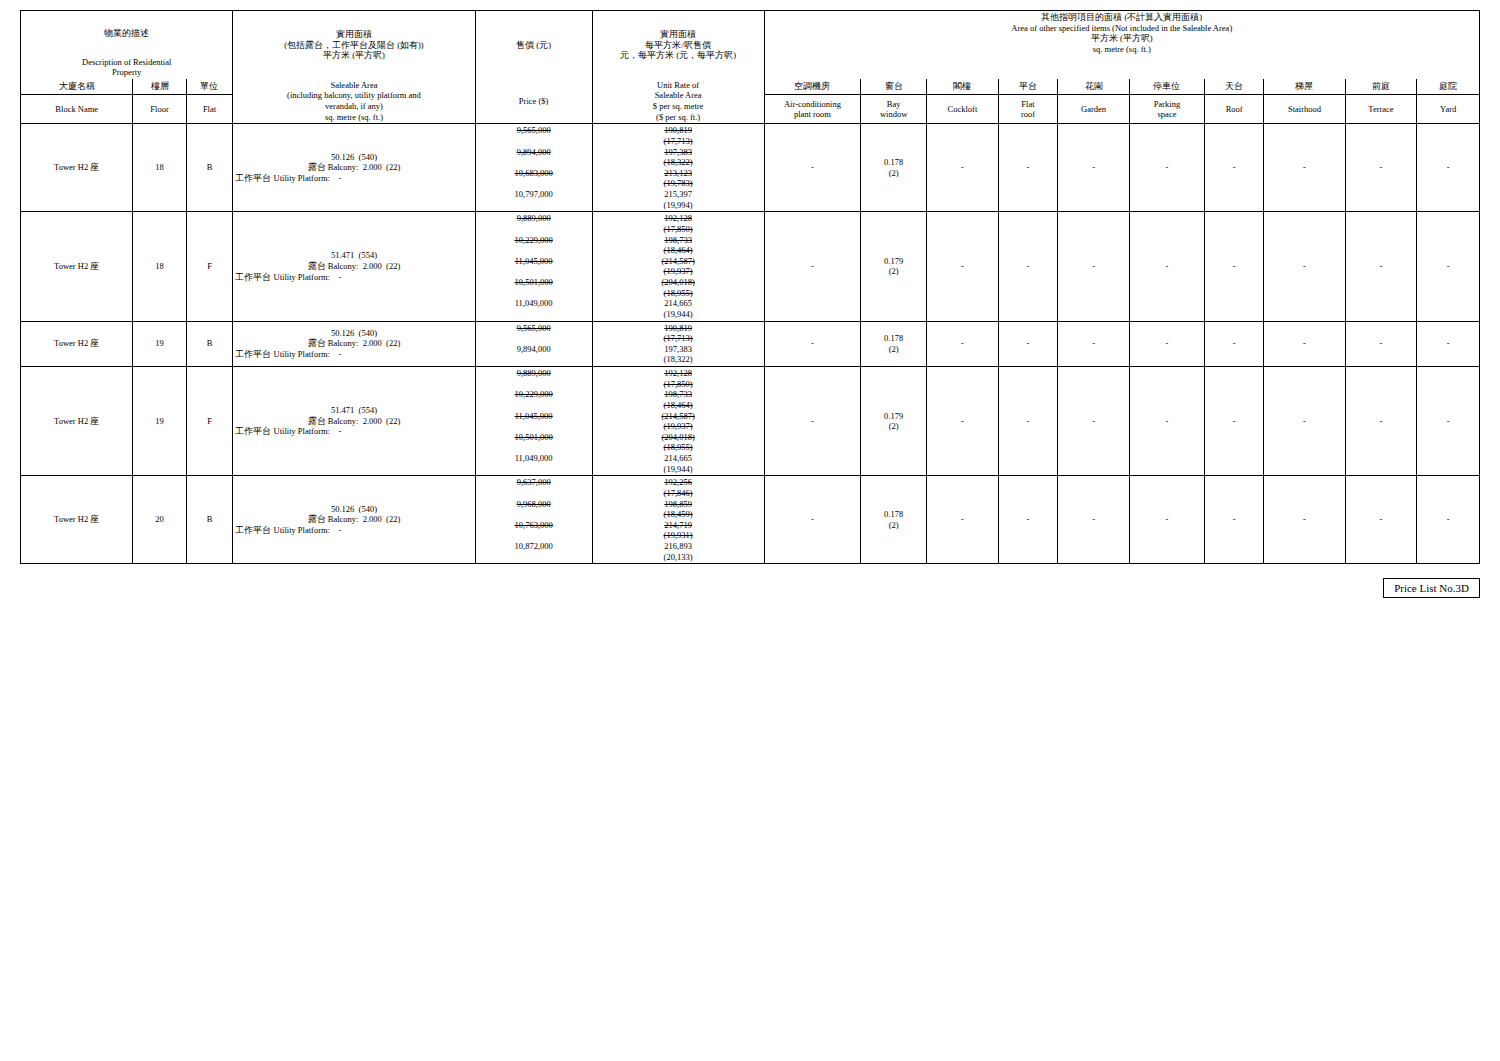| 物業的描述 | 實用面積 (包括露台，工作平台及陽台 (如有)) 平方米 (平方呎) | 售價 (元) | 實用面積 每平方米/呎售價 元，每平方米 (元，每平方呎) | 其他指明項目的面積 (不計算入實用面積) Area of other specified items (Not included in the Saleable Area) 平方米 (平方呎) sq. metre (sq. ft.) |
| --- | --- | --- | --- | --- |
| Description of Residential Property | |
| 大廈名稱 | 樓層 | 單位 | Saleable Area (including balcony, utility platform and verandah, if any) sq. metre (sq. ft.) | Price ($) | Unit Rate of Saleable Area $ per sq. metre ($ per sq. ft.) | 空調機房 | 窗台 | 閣樓 | 平台 | 花園 | 停車位 | 天台 | 梯屋 | 前庭 | 庭院 |
| Block Name | Floor | Flat | Air-conditioning plant room | Bay window | Cockloft | Flat roof | Garden | Parking space | Roof | Stairhood | Terrace | Yard |
| Tower H2 座 | 18 | B | 50.126 (540) 露台 Balcony: 2.000 (22) 工作平台 Utility Platform: - | 9,565,000 9,894,000 10,683,000 10,797,000 | 190,819 (17,713) 197,383 (18,322) 213,123 (19,783) 215,397 (19,994) | - | 0.178 (2) | - | - | - | - | - | - | - | - |
| Tower H2 座 | 18 | F | 51.471 (554) 露台 Balcony: 2.000 (22) 工作平台 Utility Platform: - | 9,889,000 10,229,000 11,045,000 10,501,000 11,049,000 | 192,128 (17,850) 198,733 (18,464) (214,587) (19,937) (204,018) (18,955) 214,665 (19,944) | - | 0.179 (2) | - | - | - | - | - | - | - | - |
| Tower H2 座 | 19 | B | 50.126 (540) 露台 Balcony: 2.000 (22) 工作平台 Utility Platform: - | 9,565,000 9,894,000 | 190,819 (17,713) 197,383 (18,322) | - | 0.178 (2) | - | - | - | - | - | - | - | - |
| Tower H2 座 | 19 | F | 51.471 (554) 露台 Balcony: 2.000 (22) 工作平台 Utility Platform: - | 9,889,000 10,229,000 11,045,000 10,501,000 11,049,000 | 192,128 (17,850) 198,733 (18,464) (214,587) (19,937) (204,018) (18,955) 214,665 (19,944) | - | 0.179 (2) | - | - | - | - | - | - | - | - |
| Tower H2 座 | 20 | B | 50.126 (540) 露台 Balcony: 2.000 (22) 工作平台 Utility Platform: - | 9,637,000 9,968,000 10,763,000 10,872,000 | 192,256 (17,846) 198,859 (18,459) 214,719 (19,931) 216,893 (20,133) | - | 0.178 (2) | - | - | - | - | - | - | - | - |
Price List No.3D